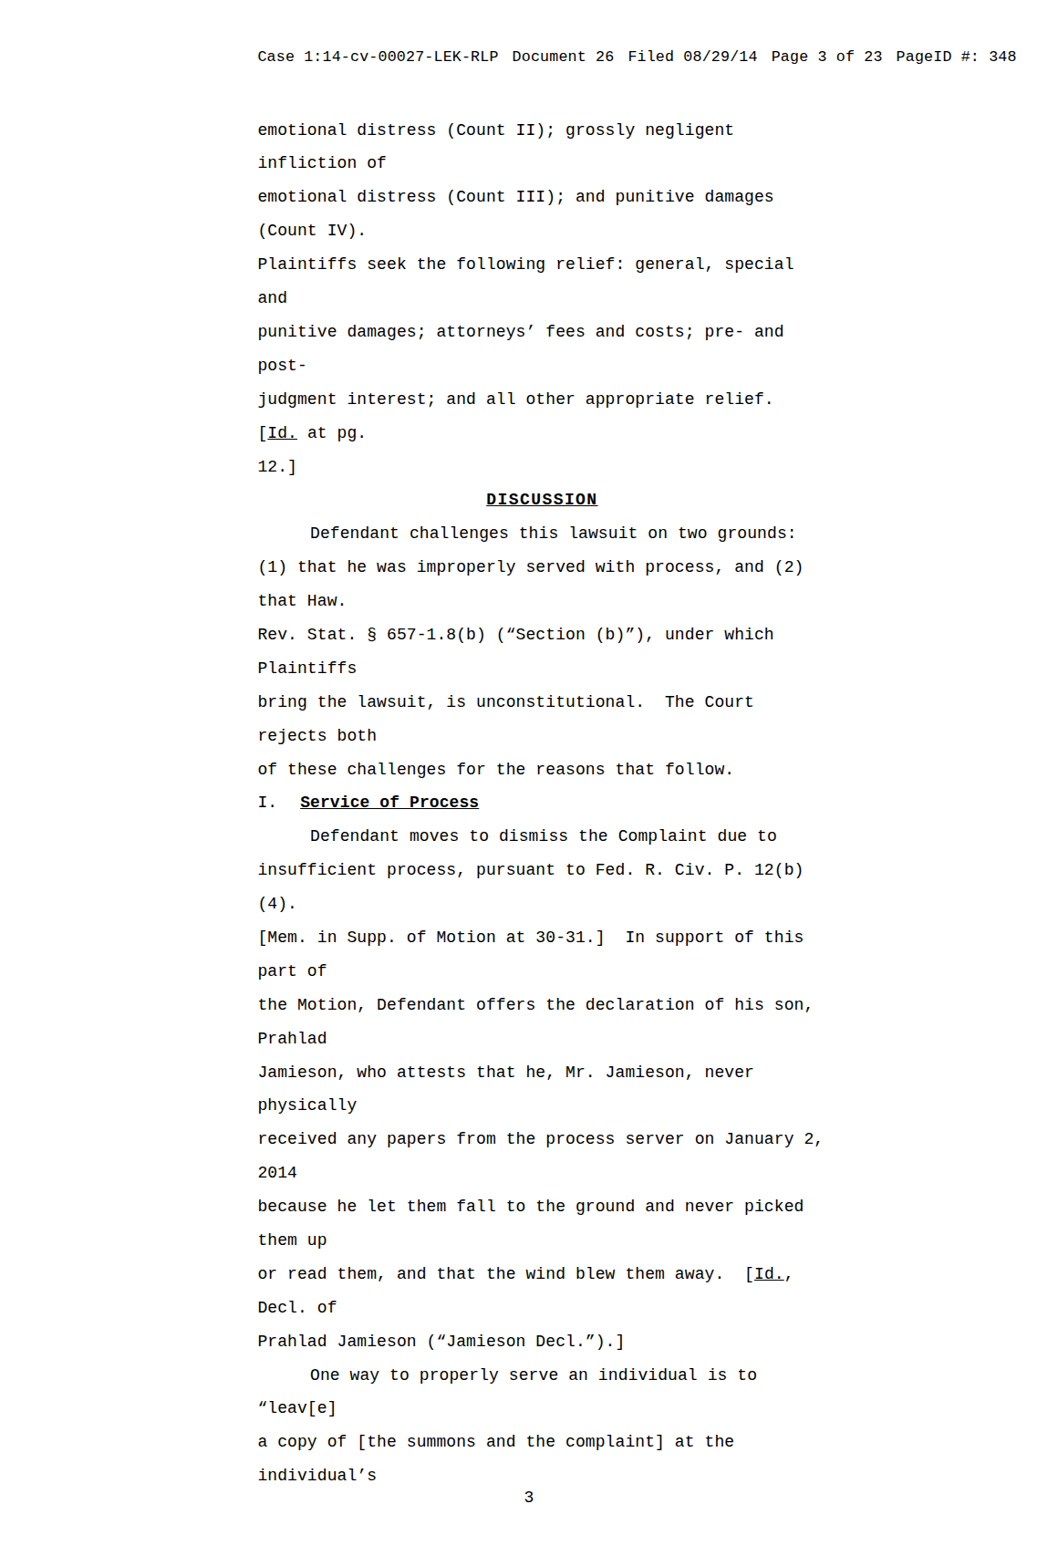Case 1:14-cv-00027-LEK-RLP Document 26 Filed 08/29/14 Page 3 of 23 PageID #: 348
emotional distress (Count II); grossly negligent infliction of
emotional distress (Count III); and punitive damages (Count IV).
Plaintiffs seek the following relief: general, special and
punitive damages; attorneys’ fees and costs; pre- and post-
judgment interest; and all other appropriate relief. [Id. at pg.
12.]
DISCUSSION
Defendant challenges this lawsuit on two grounds:
(1) that he was improperly served with process, and (2) that Haw.
Rev. Stat. § 657-1.8(b) (“Section (b)”), under which Plaintiffs
bring the lawsuit, is unconstitutional. The Court rejects both
of these challenges for the reasons that follow.
I. Service of Process
Defendant moves to dismiss the Complaint due to
insufficient process, pursuant to Fed. R. Civ. P. 12(b)(4).
[Mem. in Supp. of Motion at 30-31.] In support of this part of
the Motion, Defendant offers the declaration of his son, Prahlad
Jamieson, who attests that he, Mr. Jamieson, never physically
received any papers from the process server on January 2, 2014
because he let them fall to the ground and never picked them up
or read them, and that the wind blew them away. [Id., Decl. of
Prahlad Jamieson (“Jamieson Decl.”).]
One way to properly serve an individual is to “leav[e]
a copy of [the summons and the complaint] at the individual’s
3